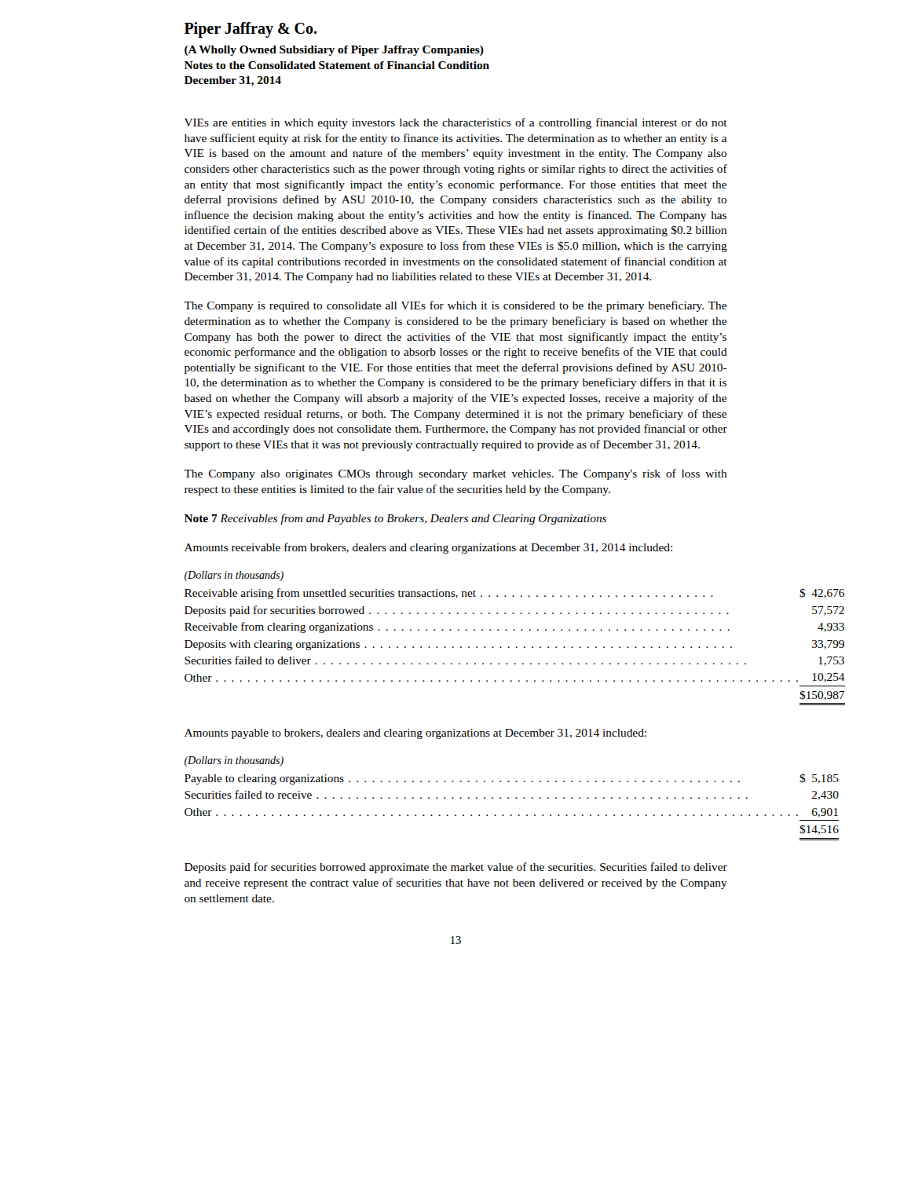Piper Jaffray & Co.
(A Wholly Owned Subsidiary of Piper Jaffray Companies)
Notes to the Consolidated Statement of Financial Condition
December 31, 2014
VIEs are entities in which equity investors lack the characteristics of a controlling financial interest or do not have sufficient equity at risk for the entity to finance its activities. The determination as to whether an entity is a VIE is based on the amount and nature of the members’ equity investment in the entity. The Company also considers other characteristics such as the power through voting rights or similar rights to direct the activities of an entity that most significantly impact the entity’s economic performance. For those entities that meet the deferral provisions defined by ASU 2010-10, the Company considers characteristics such as the ability to influence the decision making about the entity’s activities and how the entity is financed. The Company has identified certain of the entities described above as VIEs. These VIEs had net assets approximating $0.2 billion at December 31, 2014. The Company’s exposure to loss from these VIEs is $5.0 million, which is the carrying value of its capital contributions recorded in investments on the consolidated statement of financial condition at December 31, 2014. The Company had no liabilities related to these VIEs at December 31, 2014.
The Company is required to consolidate all VIEs for which it is considered to be the primary beneficiary. The determination as to whether the Company is considered to be the primary beneficiary is based on whether the Company has both the power to direct the activities of the VIE that most significantly impact the entity’s economic performance and the obligation to absorb losses or the right to receive benefits of the VIE that could potentially be significant to the VIE. For those entities that meet the deferral provisions defined by ASU 2010-10, the determination as to whether the Company is considered to be the primary beneficiary differs in that it is based on whether the Company will absorb a majority of the VIE’s expected losses, receive a majority of the VIE’s expected residual returns, or both. The Company determined it is not the primary beneficiary of these VIEs and accordingly does not consolidate them. Furthermore, the Company has not provided financial or other support to these VIEs that it was not previously contractually required to provide as of December 31, 2014.
The Company also originates CMOs through secondary market vehicles. The Company's risk of loss with respect to these entities is limited to the fair value of the securities held by the Company.
Note 7 Receivables from and Payables to Brokers, Dealers and Clearing Organizations
Amounts receivable from brokers, dealers and clearing organizations at December 31, 2014 included:
(Dollars in thousands)
| Receivable arising from unsettled securities transactions, net . . . . . . . . . . . . . . . . . . . . . . . . . . . . . . | $ | 42,676 |
| Deposits paid for securities borrowed . . . . . . . . . . . . . . . . . . . . . . . . . . . . . . . . . . . . . . . . . . . . . . | | 57,572 |
| Receivable from clearing organizations . . . . . . . . . . . . . . . . . . . . . . . . . . . . . . . . . . . . . . . . . . . . . | | 4,933 |
| Deposits with clearing organizations . . . . . . . . . . . . . . . . . . . . . . . . . . . . . . . . . . . . . . . . . . . . . . . | | 33,799 |
| Securities failed to deliver . . . . . . . . . . . . . . . . . . . . . . . . . . . . . . . . . . . . . . . . . . . . . . . . . . . . . . . | | 1,753 |
| Other . . . . . . . . . . . . . . . . . . . . . . . . . . . . . . . . . . . . . . . . . . . . . . . . . . . . . . . . . . . . . . . . . . . . . . . . . . | | 10,254 |
| | $ | 150,987 |
Amounts payable to brokers, dealers and clearing organizations at December 31, 2014 included:
(Dollars in thousands)
| Payable to clearing organizations . . . . . . . . . . . . . . . . . . . . . . . . . . . . . . . . . . . . . . . . . . . . . . . . . . | $ | 5,185 |
| Securities failed to receive . . . . . . . . . . . . . . . . . . . . . . . . . . . . . . . . . . . . . . . . . . . . . . . . . . . . . . . | | 2,430 |
| Other . . . . . . . . . . . . . . . . . . . . . . . . . . . . . . . . . . . . . . . . . . . . . . . . . . . . . . . . . . . . . . . . . . . . . . . . . . | | 6,901 |
| | $ | 14,516 |
Deposits paid for securities borrowed approximate the market value of the securities. Securities failed to deliver and receive represent the contract value of securities that have not been delivered or received by the Company on settlement date.
13